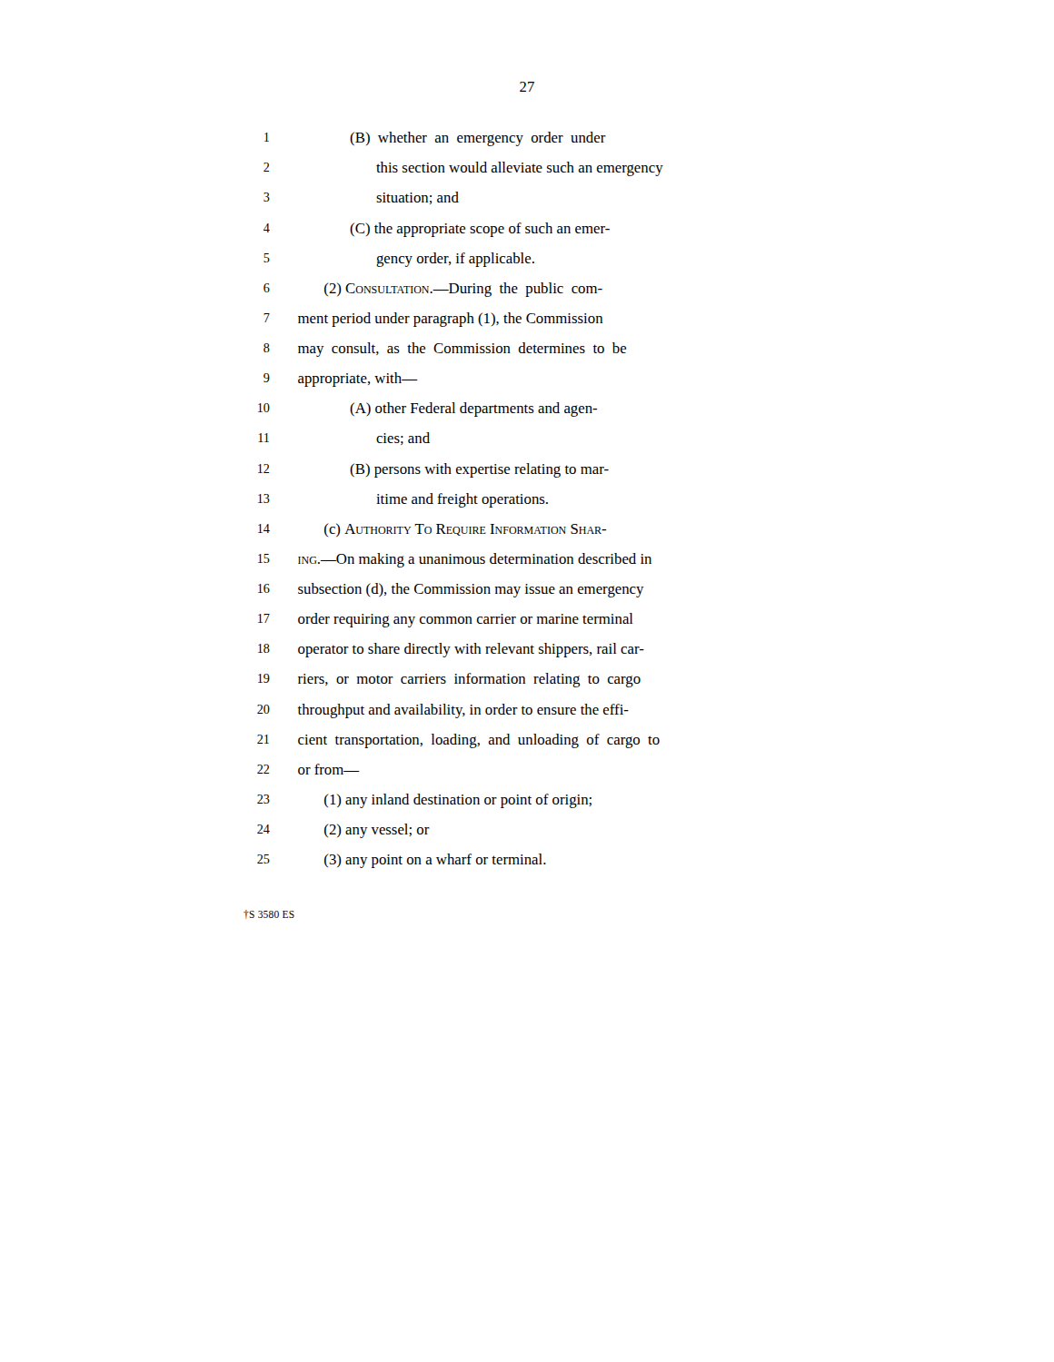27
(B) whether an emergency order under
this section would alleviate such an emergency
situation; and
(C) the appropriate scope of such an emer-
gency order, if applicable.
(2) Consultation.—During the public com-
ment period under paragraph (1), the Commission
may consult, as the Commission determines to be
appropriate, with—
(A) other Federal departments and agen-
cies; and
(B) persons with expertise relating to mar-
itime and freight operations.
(c) Authority To Require Information Shar-
ing.—On making a unanimous determination described in
subsection (d), the Commission may issue an emergency
order requiring any common carrier or marine terminal
operator to share directly with relevant shippers, rail car-
riers, or motor carriers information relating to cargo
throughput and availability, in order to ensure the effi-
cient transportation, loading, and unloading of cargo to
or from—
(1) any inland destination or point of origin;
(2) any vessel; or
(3) any point on a wharf or terminal.
†S 3580 ES